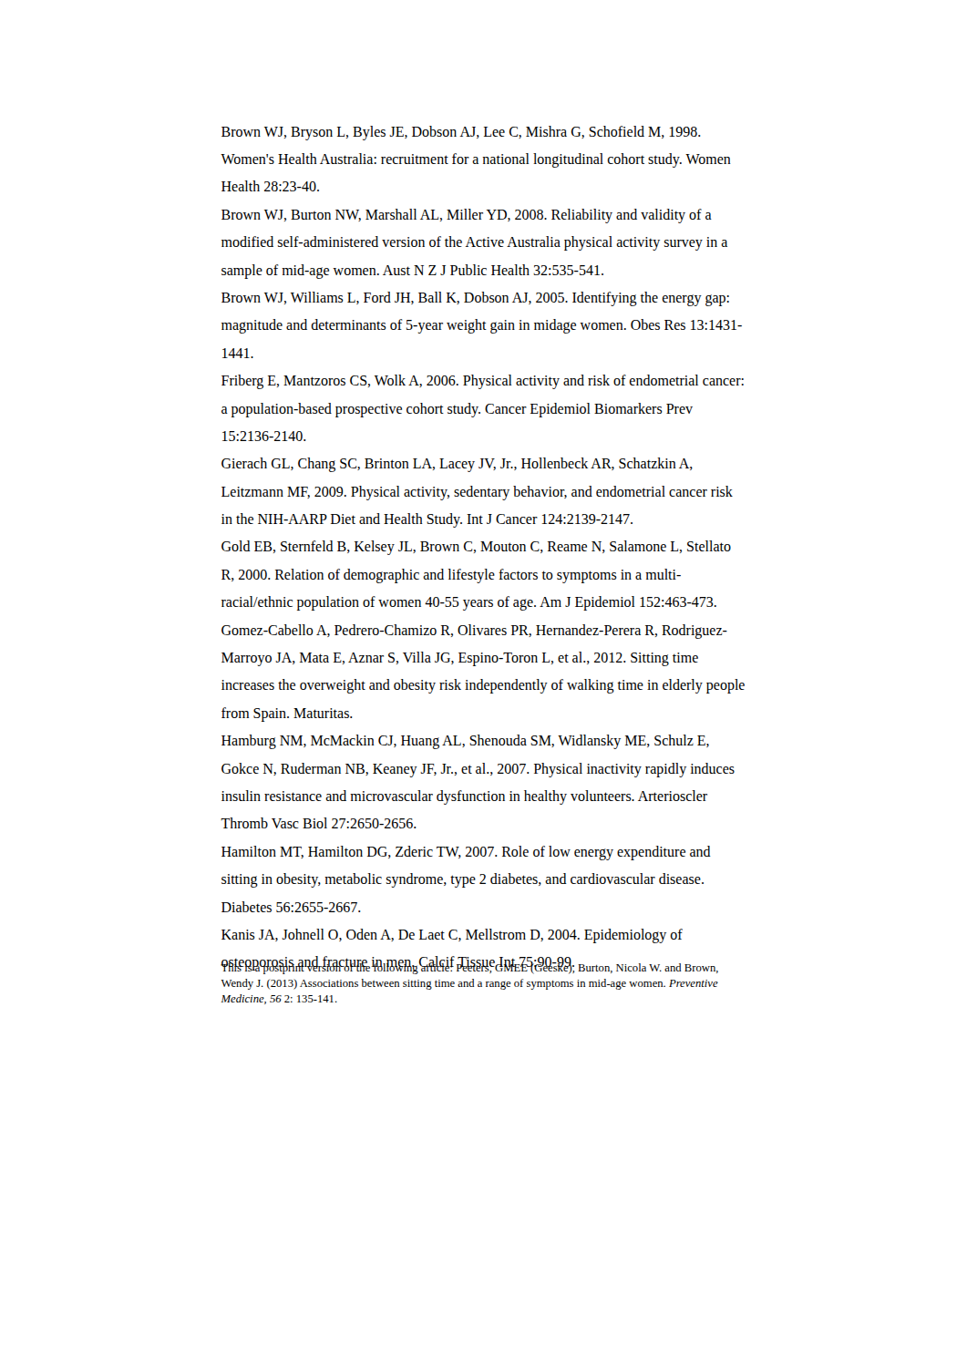Brown WJ, Bryson L, Byles JE, Dobson AJ, Lee C, Mishra G, Schofield M, 1998. Women's Health Australia: recruitment for a national longitudinal cohort study. Women Health 28:23-40.
Brown WJ, Burton NW, Marshall AL, Miller YD, 2008. Reliability and validity of a modified self-administered version of the Active Australia physical activity survey in a sample of mid-age women. Aust N Z J Public Health 32:535-541.
Brown WJ, Williams L, Ford JH, Ball K, Dobson AJ, 2005. Identifying the energy gap: magnitude and determinants of 5-year weight gain in midage women. Obes Res 13:1431-1441.
Friberg E, Mantzoros CS, Wolk A, 2006. Physical activity and risk of endometrial cancer: a population-based prospective cohort study. Cancer Epidemiol Biomarkers Prev 15:2136-2140.
Gierach GL, Chang SC, Brinton LA, Lacey JV, Jr., Hollenbeck AR, Schatzkin A, Leitzmann MF, 2009. Physical activity, sedentary behavior, and endometrial cancer risk in the NIH-AARP Diet and Health Study. Int J Cancer 124:2139-2147.
Gold EB, Sternfeld B, Kelsey JL, Brown C, Mouton C, Reame N, Salamone L, Stellato R, 2000. Relation of demographic and lifestyle factors to symptoms in a multi-racial/ethnic population of women 40-55 years of age. Am J Epidemiol 152:463-473.
Gomez-Cabello A, Pedrero-Chamizo R, Olivares PR, Hernandez-Perera R, Rodriguez-Marroyo JA, Mata E, Aznar S, Villa JG, Espino-Toron L, et al., 2012. Sitting time increases the overweight and obesity risk independently of walking time in elderly people from Spain. Maturitas.
Hamburg NM, McMackin CJ, Huang AL, Shenouda SM, Widlansky ME, Schulz E, Gokce N, Ruderman NB, Keaney JF, Jr., et al., 2007. Physical inactivity rapidly induces insulin resistance and microvascular dysfunction in healthy volunteers. Arterioscler Thromb Vasc Biol 27:2650-2656.
Hamilton MT, Hamilton DG, Zderic TW, 2007. Role of low energy expenditure and sitting in obesity, metabolic syndrome, type 2 diabetes, and cardiovascular disease. Diabetes 56:2655-2667.
Kanis JA, Johnell O, Oden A, De Laet C, Mellstrom D, 2004. Epidemiology of osteoporosis and fracture in men. Calcif Tissue Int 75:90-99.
This is a postprint version of the following article: Peeters, GMEE (Geeske), Burton, Nicola W. and Brown, Wendy J. (2013) Associations between sitting time and a range of symptoms in mid-age women. Preventive Medicine, 56 2: 135-141.